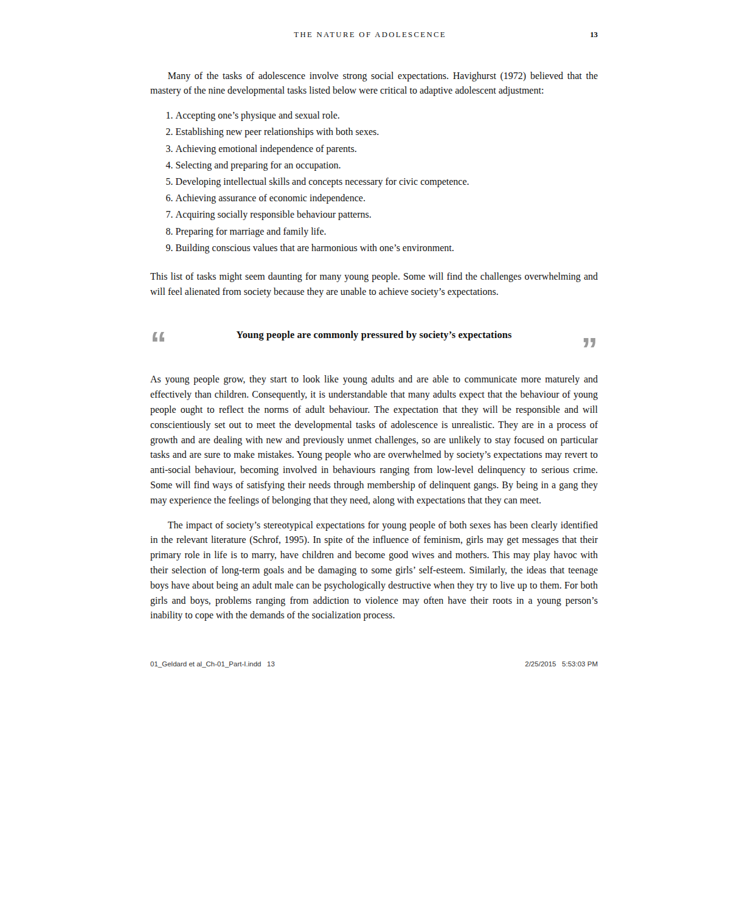The Nature of Adolescence 13
Many of the tasks of adolescence involve strong social expectations. Havighurst (1972) believed that the mastery of the nine developmental tasks listed below were critical to adaptive adolescent adjustment:
Accepting one’s physique and sexual role.
Establishing new peer relationships with both sexes.
Achieving emotional independence of parents.
Selecting and preparing for an occupation.
Developing intellectual skills and concepts necessary for civic competence.
Achieving assurance of economic independence.
Acquiring socially responsible behaviour patterns.
Preparing for marriage and family life.
Building conscious values that are harmonious with one’s environment.
This list of tasks might seem daunting for many young people. Some will find the challenges overwhelming and will feel alienated from society because they are unable to achieve society’s expectations.
Young people are commonly pressured by society’s expectations
As young people grow, they start to look like young adults and are able to communicate more maturely and effectively than children. Consequently, it is understandable that many adults expect that the behaviour of young people ought to reflect the norms of adult behaviour. The expectation that they will be responsible and will conscientiously set out to meet the developmental tasks of adolescence is unrealistic. They are in a process of growth and are dealing with new and previously unmet challenges, so are unlikely to stay focused on particular tasks and are sure to make mistakes. Young people who are overwhelmed by society’s expectations may revert to anti-social behaviour, becoming involved in behaviours ranging from low-level delinquency to serious crime. Some will find ways of satisfying their needs through membership of delinquent gangs. By being in a gang they may experience the feelings of belonging that they need, along with expectations that they can meet.
The impact of society’s stereotypical expectations for young people of both sexes has been clearly identified in the relevant literature (Schrof, 1995). In spite of the influence of feminism, girls may get messages that their primary role in life is to marry, have children and become good wives and mothers. This may play havoc with their selection of long-term goals and be damaging to some girls’ self-esteem. Similarly, the ideas that teenage boys have about being an adult male can be psychologically destructive when they try to live up to them. For both girls and boys, problems ranging from addiction to violence may often have their roots in a young person’s inability to cope with the demands of the socialization process.
01_Geldard et al_Ch-01_Part-I.indd 13 2/25/2015 5:53:03 PM